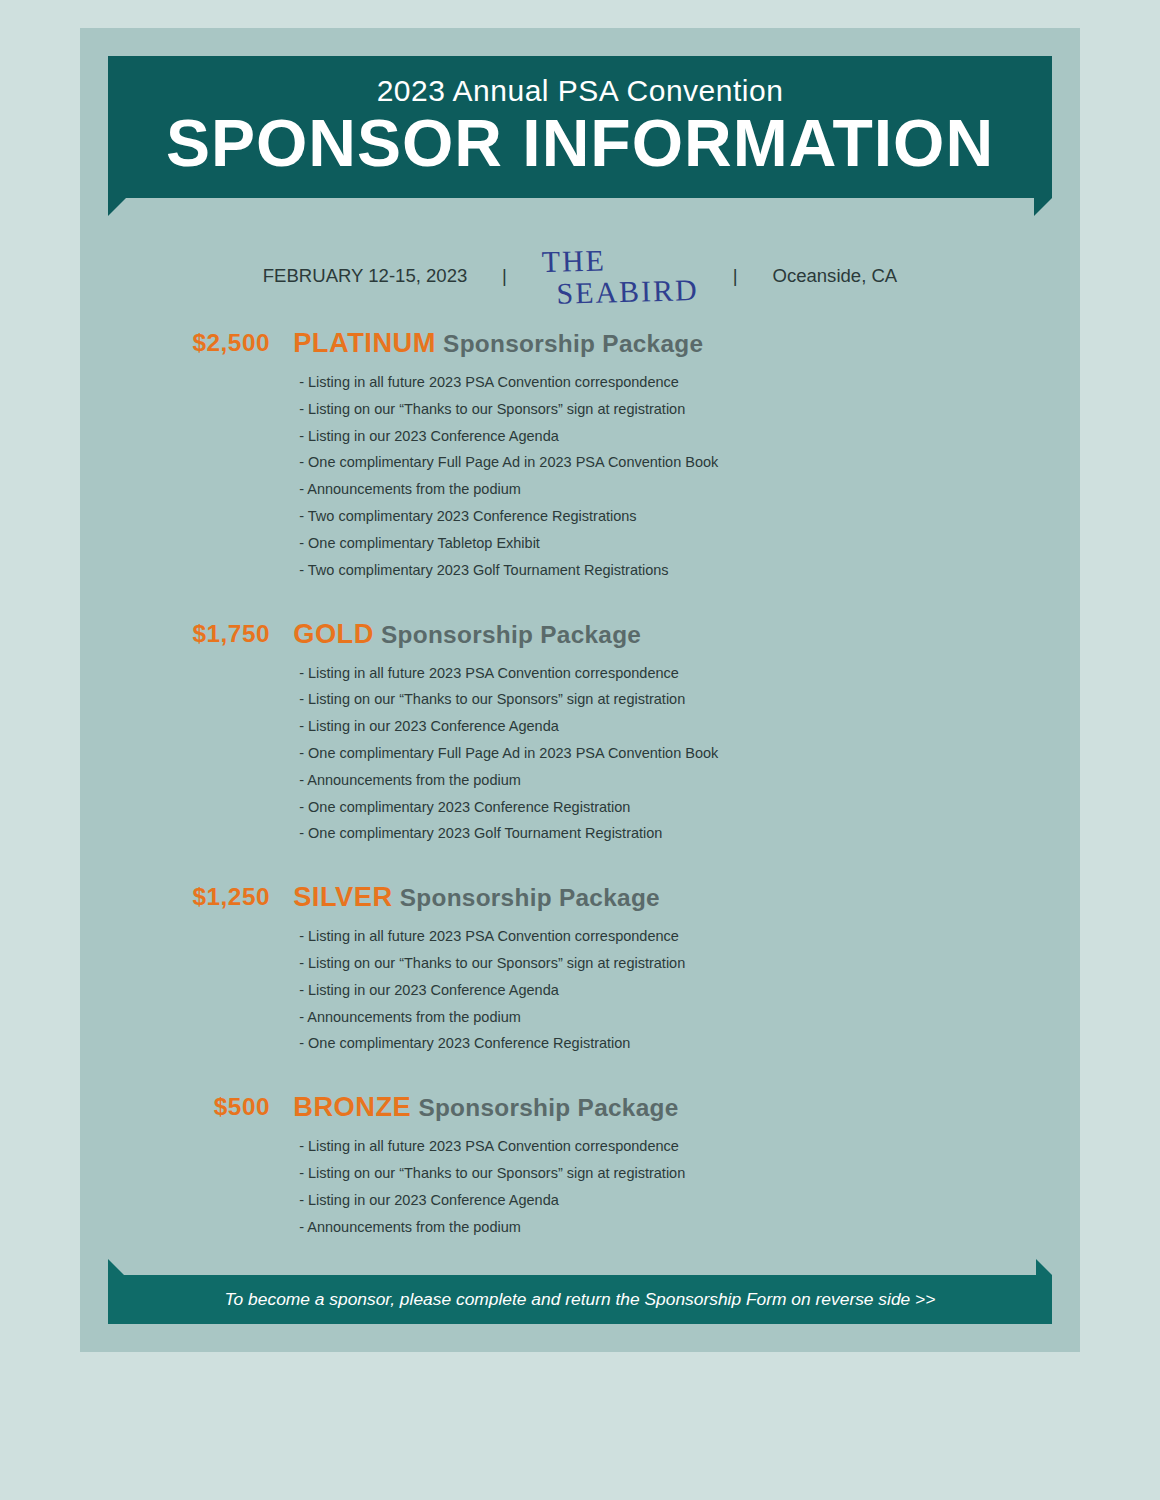2023 Annual PSA Convention
Sponsor Information
FEBRUARY 12-15, 2023 | THE SEABIRD | Oceanside, CA
$2,500
PLATINUM Sponsorship Package
Listing in all future 2023 PSA Convention correspondence
Listing on our “Thanks to our Sponsors” sign at registration
Listing in our 2023 Conference Agenda
One complimentary Full Page Ad in 2023 PSA Convention Book
Announcements from the podium
Two complimentary 2023 Conference Registrations
One complimentary Tabletop Exhibit
Two complimentary 2023 Golf Tournament Registrations
$1,750
GOLD Sponsorship Package
Listing in all future 2023 PSA Convention correspondence
Listing on our “Thanks to our Sponsors” sign at registration
Listing in our 2023 Conference Agenda
One complimentary Full Page Ad in 2023 PSA Convention Book
Announcements from the podium
One complimentary 2023 Conference Registration
One complimentary 2023 Golf Tournament Registration
$1,250
SILVER Sponsorship Package
Listing in all future 2023 PSA Convention correspondence
Listing on our “Thanks to our Sponsors” sign at registration
Listing in our 2023 Conference Agenda
Announcements from the podium
One complimentary 2023 Conference Registration
$500
BRONZE Sponsorship Package
Listing in all future 2023 PSA Convention correspondence
Listing on our “Thanks to our Sponsors” sign at registration
Listing in our 2023 Conference Agenda
Announcements from the podium
To become a sponsor, please complete and return the Sponsorship Form on reverse side >>